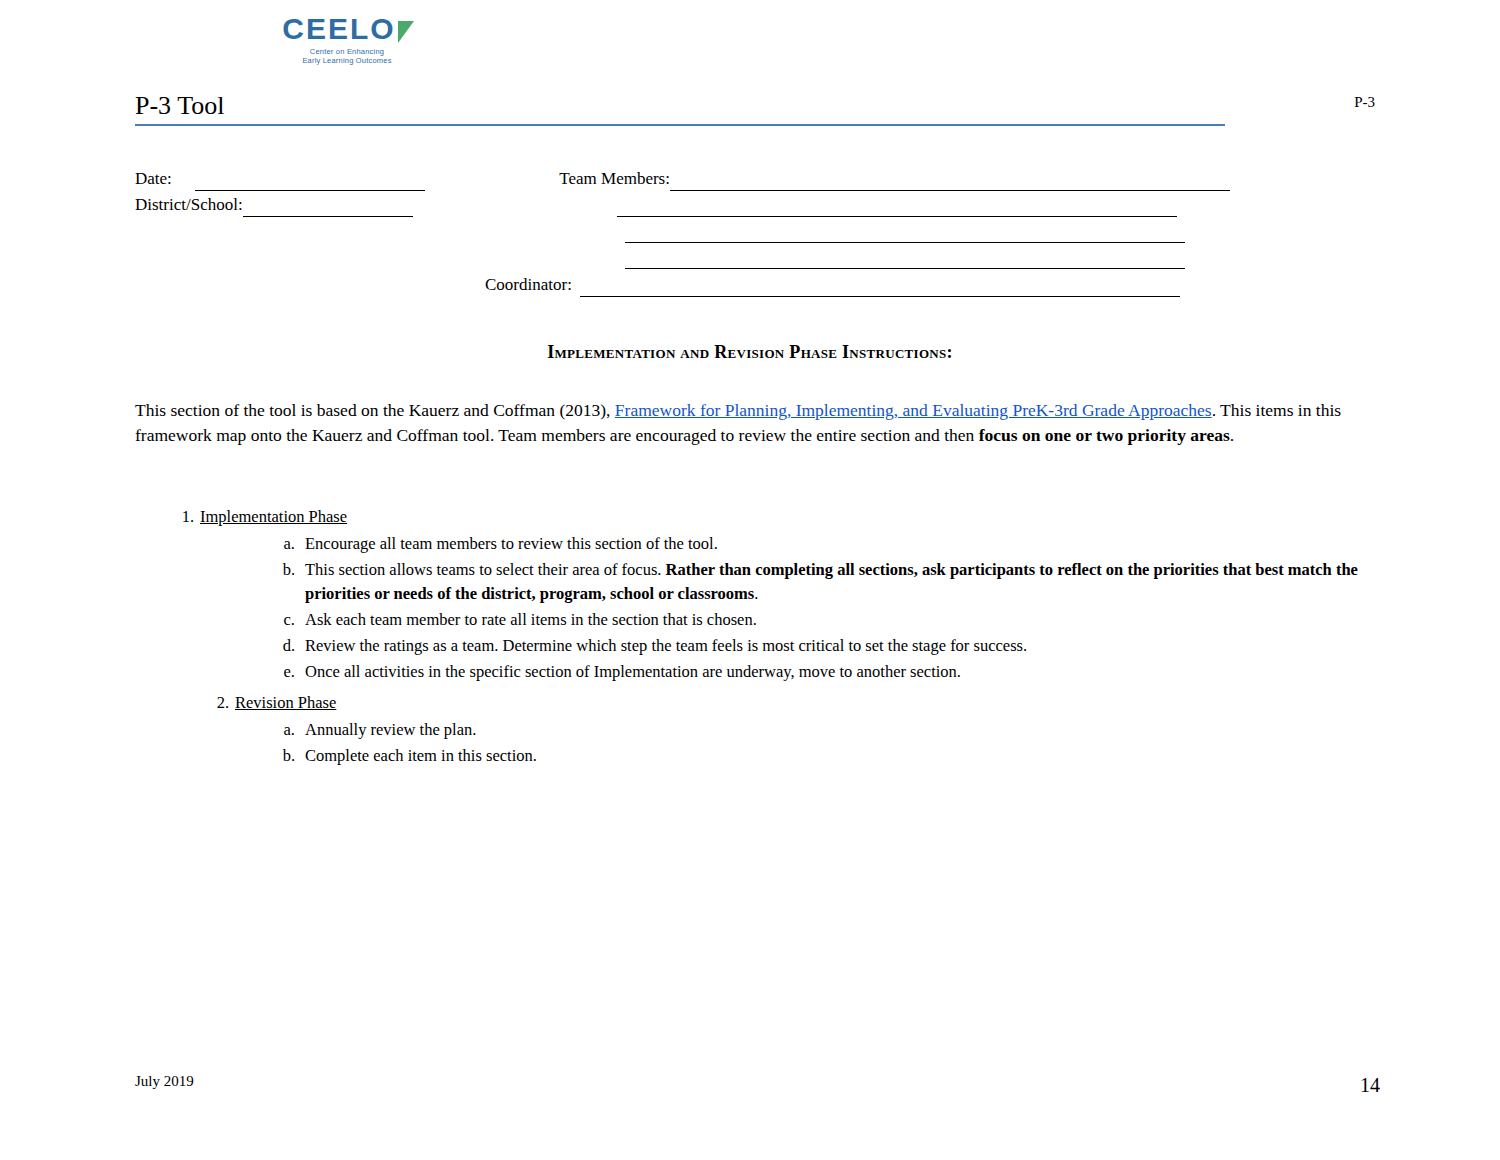CEELO
Center on Enhancing
Early Learning Outcomes
P-3 Tool P-3
Date: Team Members:
District/School:
Coordinator:
Implementation and Revision Phase Instructions:
This section of the tool is based on the Kauerz and Coffman (2013), Framework for Planning, Implementing, and Evaluating PreK-3rd Grade Approaches. This items in this framework map onto the Kauerz and Coffman tool. Team members are encouraged to review the entire section and then focus on one or two priority areas.
1. Implementation Phase
a. Encourage all team members to review this section of the tool.
b. This section allows teams to select their area of focus. Rather than completing all sections, ask participants to reflect on the priorities that best match the priorities or needs of the district, program, school or classrooms.
c. Ask each team member to rate all items in the section that is chosen.
d. Review the ratings as a team. Determine which step the team feels is most critical to set the stage for success.
e. Once all activities in the specific section of Implementation are underway, move to another section.
2. Revision Phase
a. Annually review the plan.
b. Complete each item in this section.
July 2019
14